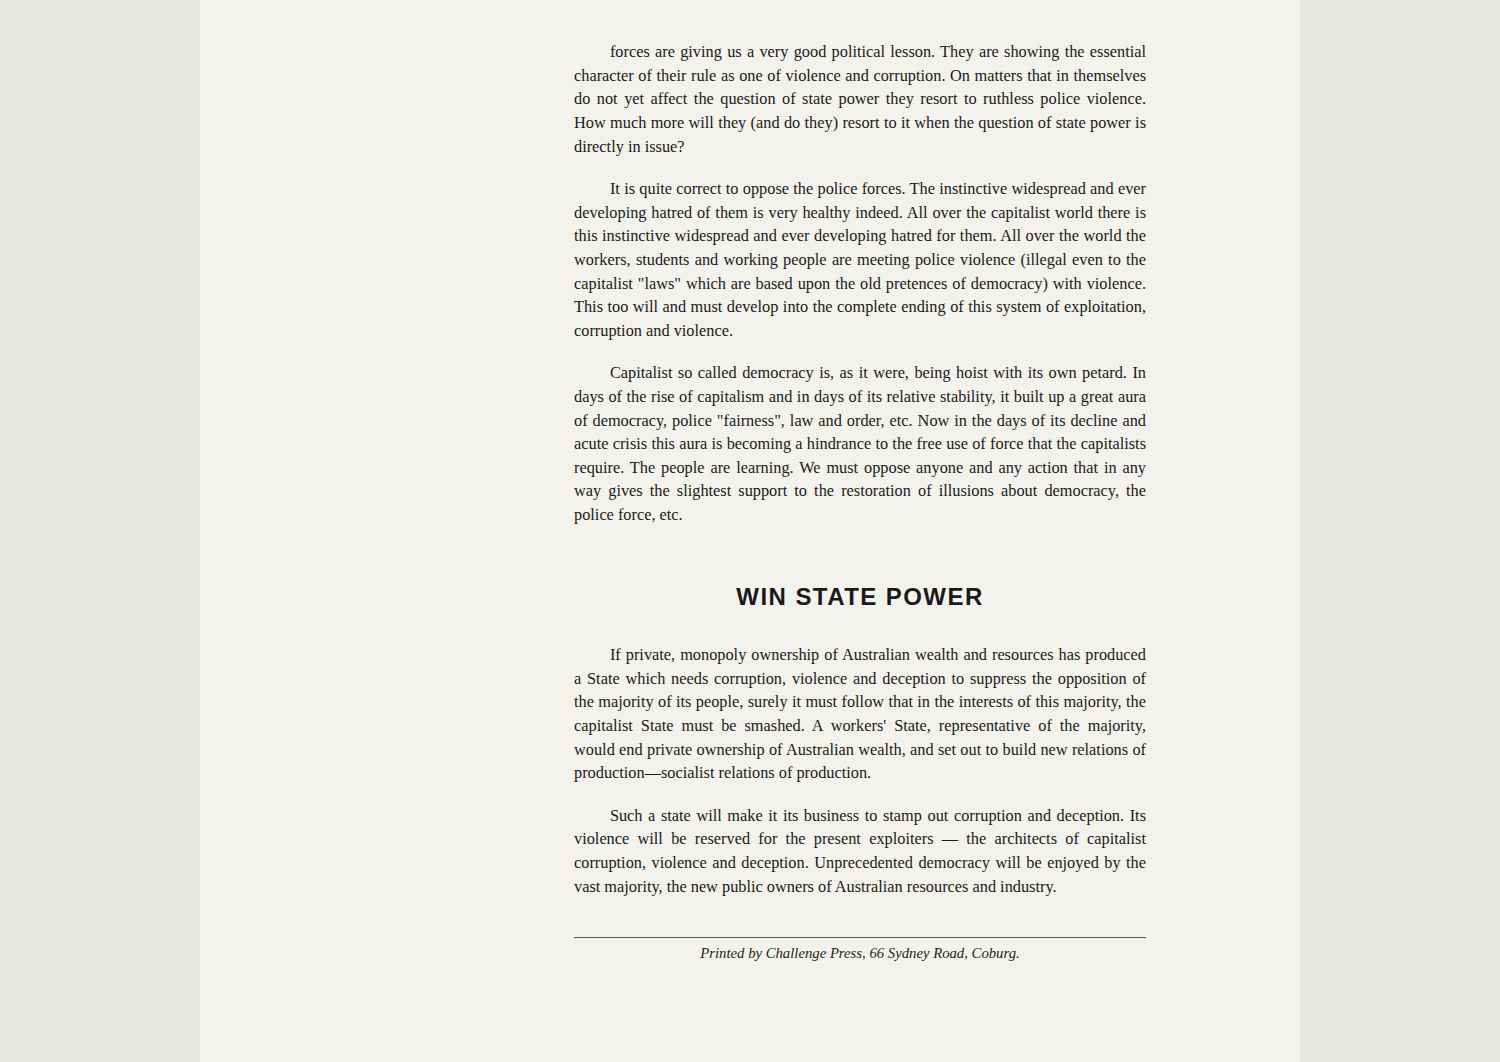forces are giving us a very good political lesson. They are showing the essential character of their rule as one of violence and corruption. On matters that in themselves do not yet affect the question of state power they resort to ruthless police violence. How much more will they (and do they) resort to it when the question of state power is directly in issue?
It is quite correct to oppose the police forces. The instinctive widespread and ever developing hatred of them is very healthy indeed. All over the capitalist world there is this instinctive widespread and ever developing hatred for them. All over the world the workers, students and working people are meeting police violence (illegal even to the capitalist "laws" which are based upon the old pretences of democracy) with violence. This too will and must develop into the complete ending of this system of exploitation, corruption and violence.
Capitalist so called democracy is, as it were, being hoist with its own petard. In days of the rise of capitalism and in days of its relative stability, it built up a great aura of democracy, police "fairness", law and order, etc. Now in the days of its decline and acute crisis this aura is becoming a hindrance to the free use of force that the capitalists require. The people are learning. We must oppose anyone and any action that in any way gives the slightest support to the restoration of illusions about democracy, the police force, etc.
WIN STATE POWER
If private, monopoly ownership of Australian wealth and resources has produced a State which needs corruption, violence and deception to suppress the opposition of the majority of its people, surely it must follow that in the interests of this majority, the capitalist State must be smashed. A workers' State, representative of the majority, would end private ownership of Australian wealth, and set out to build new relations of production—socialist relations of production.
Such a state will make it its business to stamp out corruption and deception. Its violence will be reserved for the present exploiters — the architects of capitalist corruption, violence and deception. Unprecedented democracy will be enjoyed by the vast majority, the new public owners of Australian resources and industry.
Printed by Challenge Press, 66 Sydney Road, Coburg.